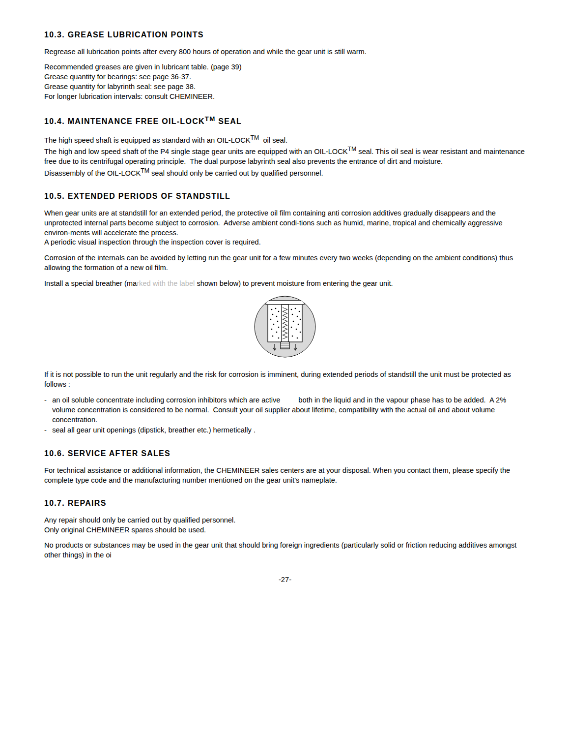10.3. GREASE LUBRICATION POINTS
Regrease all lubrication points after every 800 hours of operation and while the gear unit is still warm.
Recommended greases are given in lubricant table. (page 39)
Grease quantity for bearings: see page 36-37.
Grease quantity for labyrinth seal: see page 38.
For longer lubrication intervals: consult CHEMINEER.
10.4. MAINTENANCE FREE OIL-LOCKTM SEAL
The high speed shaft is equipped as standard with an OIL-LOCKTM oil seal.
The high and low speed shaft of the P4 single stage gear units are equipped with an OIL-LOCKTM seal. This oil seal is wear resistant and maintenance free due to its centrifugal operating principle. The dual purpose labyrinth seal also prevents the entrance of dirt and moisture.
Disassembly of the OIL-LOCKTM seal should only be carried out by qualified personnel.
10.5. EXTENDED PERIODS OF STANDSTILL
When gear units are at standstill for an extended period, the protective oil film containing anti corrosion additives gradually disappears and the unprotected internal parts become subject to corrosion. Adverse ambient condi-tions such as humid, marine, tropical and chemically aggressive environ-ments will accelerate the process.
A periodic visual inspection through the inspection cover is required.
Corrosion of the internals can be avoided by letting run the gear unit for a few minutes every two weeks (depending on the ambient conditions) thus allowing the formation of a new oil film.
Install a special breather (marked with the label shown below) to prevent moisture from entering the gear unit.
If it is not possible to run the unit regularly and the risk for corrosion is imminent, during extended periods of standstill the unit must be protected as follows :
an oil soluble concentrate including corrosion inhibitors which are active both in the liquid and in the vapour phase has to be added. A 2% volume concentration is considered to be normal. Consult your oil supplier about lifetime, compatibility with the actual oil and about volume concentration.
seal all gear unit openings (dipstick, breather etc.) hermetically .
10.6. SERVICE AFTER SALES
For technical assistance or additional information, the CHEMINEER sales centers are at your disposal. When you contact them, please specify the complete type code and the manufacturing number mentioned on the gear unit's nameplate.
10.7. REPAIRS
Any repair should only be carried out by qualified personnel.
Only original CHEMINEER spares should be used.
No products or substances may be used in the gear unit that should bring foreign ingredients (particularly solid or friction reducing additives amongst other things) in the oi
-27-